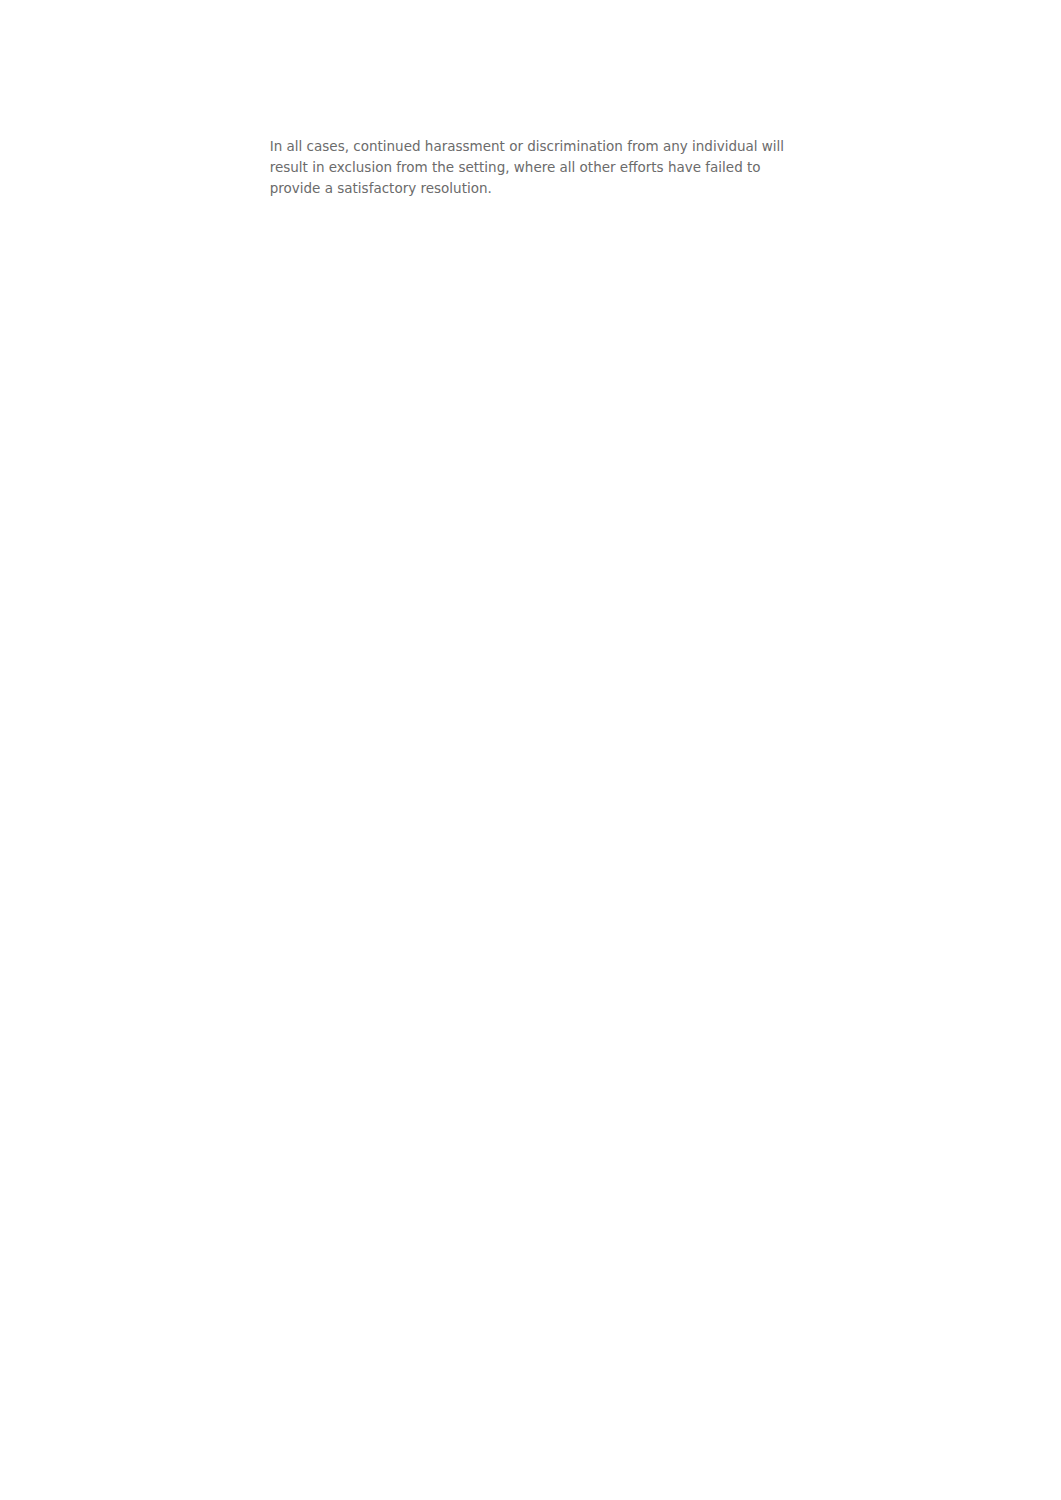In all cases, continued harassment or discrimination from any individual will result in exclusion from the setting, where all other efforts have failed to provide a satisfactory resolution.